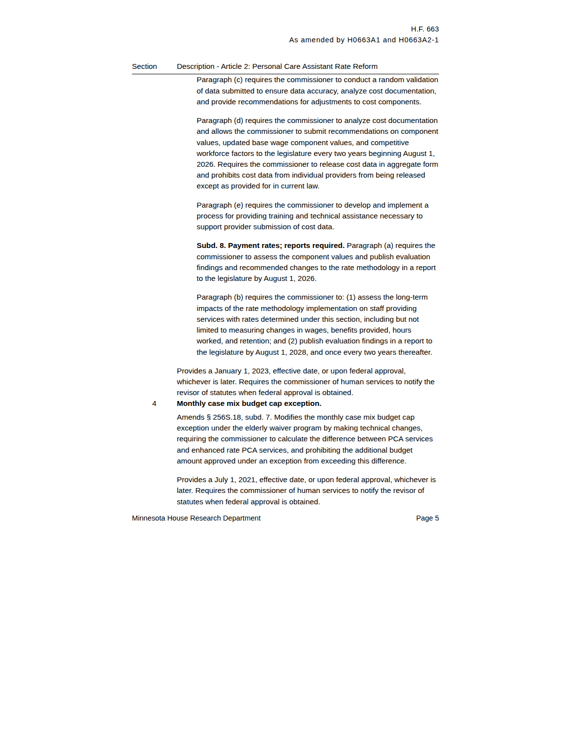H.F. 663
As amended by H0663A1 and H0663A2-1
| Section | Description - Article 2: Personal Care Assistant Rate Reform |
| --- | --- |
| | Paragraph (c) requires the commissioner to conduct a random validation of data submitted to ensure data accuracy, analyze cost documentation, and provide recommendations for adjustments to cost components. Paragraph (d) requires the commissioner to analyze cost documentation and allows the commissioner to submit recommendations on component values, updated base wage component values, and competitive workforce factors to the legislature every two years beginning August 1, 2026. Requires the commissioner to release cost data in aggregate form and prohibits cost data from individual providers from being released except as provided for in current law. Paragraph (e) requires the commissioner to develop and implement a process for providing training and technical assistance necessary to support provider submission of cost data. Subd. 8. Payment rates; reports required. Paragraph (a) requires the commissioner to assess the component values and publish evaluation findings and recommended changes to the rate methodology in a report to the legislature by August 1, 2026. Paragraph (b) requires the commissioner to: (1) assess the long-term impacts of the rate methodology implementation on staff providing services with rates determined under this section, including but not limited to measuring changes in wages, benefits provided, hours worked, and retention; and (2) publish evaluation findings in a report to the legislature by August 1, 2028, and once every two years thereafter. Provides a January 1, 2023, effective date, or upon federal approval, whichever is later. Requires the commissioner of human services to notify the revisor of statutes when federal approval is obtained. |
| 4 | Monthly case mix budget cap exception. Amends § 256S.18, subd. 7. Modifies the monthly case mix budget cap exception under the elderly waiver program by making technical changes, requiring the commissioner to calculate the difference between PCA services and enhanced rate PCA services, and prohibiting the additional budget amount approved under an exception from exceeding this difference. Provides a July 1, 2021, effective date, or upon federal approval, whichever is later. Requires the commissioner of human services to notify the revisor of statutes when federal approval is obtained. |
Minnesota House Research Department
Page 5